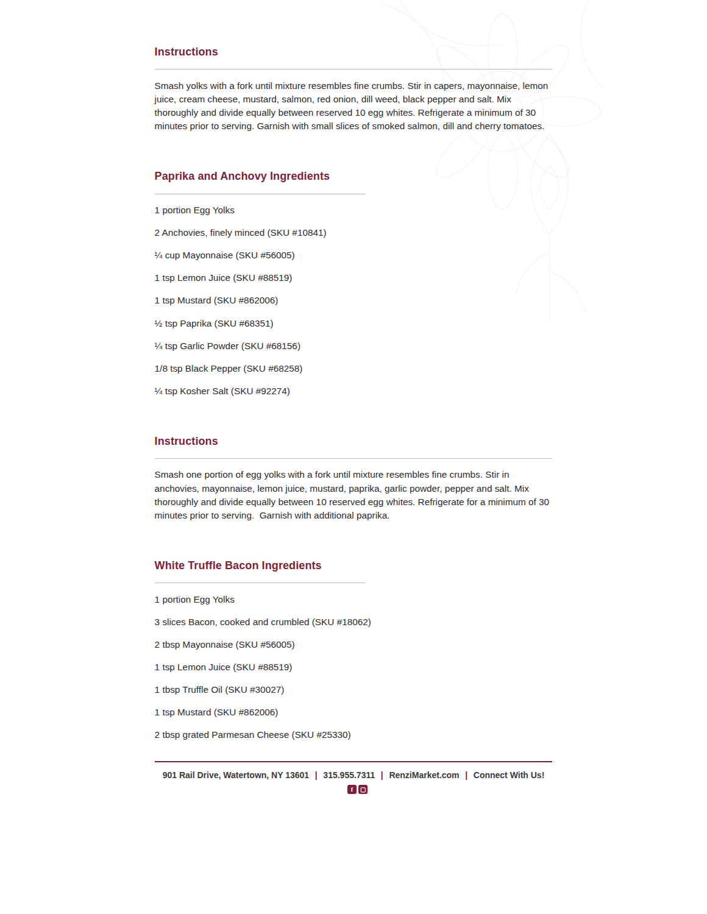Instructions
Smash yolks with a fork until mixture resembles fine crumbs. Stir in capers, mayonnaise, lemon juice, cream cheese, mustard, salmon, red onion, dill weed, black pepper and salt. Mix thoroughly and divide equally between reserved 10 egg whites. Refrigerate a minimum of 30 minutes prior to serving. Garnish with small slices of smoked salmon, dill and cherry tomatoes.
Paprika and Anchovy Ingredients
1 portion Egg Yolks
2 Anchovies, finely minced (SKU #10841)
¼ cup Mayonnaise (SKU #56005)
1 tsp Lemon Juice (SKU #88519)
1 tsp Mustard (SKU #862006)
½ tsp Paprika (SKU #68351)
¼ tsp Garlic Powder (SKU #68156)
1/8 tsp Black Pepper (SKU #68258)
¼ tsp Kosher Salt (SKU #92274)
Instructions
Smash one portion of egg yolks with a fork until mixture resembles fine crumbs. Stir in anchovies, mayonnaise, lemon juice, mustard, paprika, garlic powder, pepper and salt. Mix thoroughly and divide equally between 10 reserved egg whites. Refrigerate for a minimum of 30 minutes prior to serving. Garnish with additional paprika.
White Truffle Bacon Ingredients
1 portion Egg Yolks
3 slices Bacon, cooked and crumbled (SKU #18062)
2 tbsp Mayonnaise (SKU #56005)
1 tsp Lemon Juice (SKU #88519)
1 tbsp Truffle Oil (SKU #30027)
1 tsp Mustard (SKU #862006)
2 tbsp grated Parmesan Cheese (SKU #25330)
901 Rail Drive, Watertown, NY 13601 | 315.955.7311 | RenziMarket.com | Connect With Us! f▢